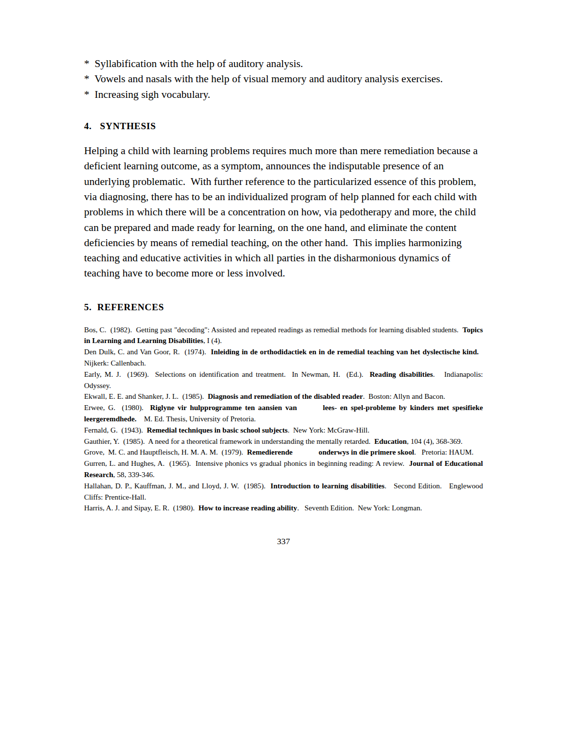* Syllabification with the help of auditory analysis.
* Vowels and nasals with the help of visual memory and auditory analysis exercises.
* Increasing sigh vocabulary.
4. SYNTHESIS
Helping a child with learning problems requires much more than mere remediation because a deficient learning outcome, as a symptom, announces the indisputable presence of an underlying problematic. With further reference to the particularized essence of this problem, via diagnosing, there has to be an individualized program of help planned for each child with problems in which there will be a concentration on how, via pedotherapy and more, the child can be prepared and made ready for learning, on the one hand, and eliminate the content deficiencies by means of remedial teaching, on the other hand. This implies harmonizing teaching and educative activities in which all parties in the disharmonious dynamics of teaching have to become more or less involved.
5. REFERENCES
Bos, C. (1982). Getting past "decoding": Assisted and repeated readings as remedial methods for learning disabled students. Topics in Learning and Learning Disabilities, I (4).
Den Dulk, C. and Van Goor, R. (1974). Inleiding in de orthodidactiek en in de remedial teaching van het dyslectische kind. Nijkerk: Callenbach.
Early, M. J. (1969). Selections on identification and treatment. In Newman, H. (Ed.). Reading disabilities. Indianapolis: Odyssey.
Ekwall, E. E. and Shanker, J. L. (1985). Diagnosis and remediation of the disabled reader. Boston: Allyn and Bacon.
Erwee, G. (1980). Riglyne vir hulpprogramme ten aansien van lees- en spel-probleme by kinders met spesifieke leergeremdhede. M. Ed. Thesis, University of Pretoria.
Fernald, G. (1943). Remedial techniques in basic school subjects. New York: McGraw-Hill.
Gauthier, Y. (1985). A need for a theoretical framework in understanding the mentally retarded. Education, 104 (4), 368-369.
Grove, M. C. and Hauptfleisch, H. M. A. M. (1979). Remedierende onderwys in die primere skool. Pretoria: HAUM.
Gurren, L. and Hughes, A. (1965). Intensive phonics vs gradual phonics in beginning reading: A review. Journal of Educational Research, 58, 339-346.
Hallahan, D. P., Kauffman, J. M., and Lloyd, J. W. (1985). Introduction to learning disabilities. Second Edition. Englewood Cliffs: Prentice-Hall.
Harris, A. J. and Sipay, E. R. (1980). How to increase reading ability. Seventh Edition. New York: Longman.
337